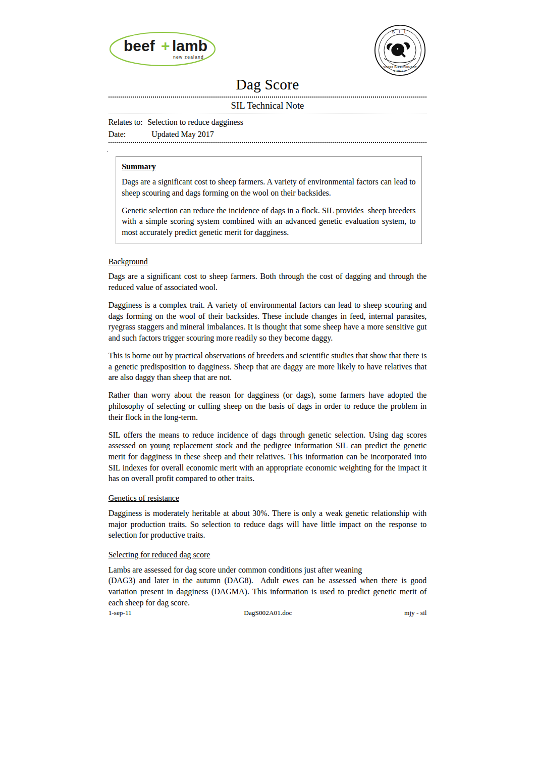beef + lamb new zealand S I L SHEEP IMPROVEMENT LIMITED
Dag Score
SIL Technical Note
| Relates to: | Selection to reduce dagginess |
| Date: | Updated May 2017 |
.
Summary
Dags are a significant cost to sheep farmers. A variety of environmental factors can lead to sheep scouring and dags forming on the wool on their backsides.
Genetic selection can reduce the incidence of dags in a flock. SIL provides sheep breeders with a simple scoring system combined with an advanced genetic evaluation system, to most accurately predict genetic merit for dagginess.
Background
Dags are a significant cost to sheep farmers. Both through the cost of dagging and through the reduced value of associated wool.
Dagginess is a complex trait. A variety of environmental factors can lead to sheep scouring and dags forming on the wool of their backsides. These include changes in feed, internal parasites, ryegrass staggers and mineral imbalances. It is thought that some sheep have a more sensitive gut and such factors trigger scouring more readily so they become daggy.
This is borne out by practical observations of breeders and scientific studies that show that there is a genetic predisposition to dagginess. Sheep that are daggy are more likely to have relatives that are also daggy than sheep that are not.
Rather than worry about the reason for dagginess (or dags), some farmers have adopted the philosophy of selecting or culling sheep on the basis of dags in order to reduce the problem in their flock in the long-term.
SIL offers the means to reduce incidence of dags through genetic selection. Using dag scores assessed on young replacement stock and the pedigree information SIL can predict the genetic merit for dagginess in these sheep and their relatives. This information can be incorporated into SIL indexes for overall economic merit with an appropriate economic weighting for the impact it has on overall profit compared to other traits.
Genetics of resistance
Dagginess is moderately heritable at about 30%. There is only a weak genetic relationship with major production traits. So selection to reduce dags will have little impact on the response to selection for productive traits.
Selecting for reduced dag score
Lambs are assessed for dag score under common conditions just after weaning
(DAG3) and later in the autumn (DAG8). Adult ewes can be assessed when there is good variation present in dagginess (DAGMA). This information is used to predict genetic merit of each sheep for dag score.
1-sep-11 DagS002A01.doc mjy - sil